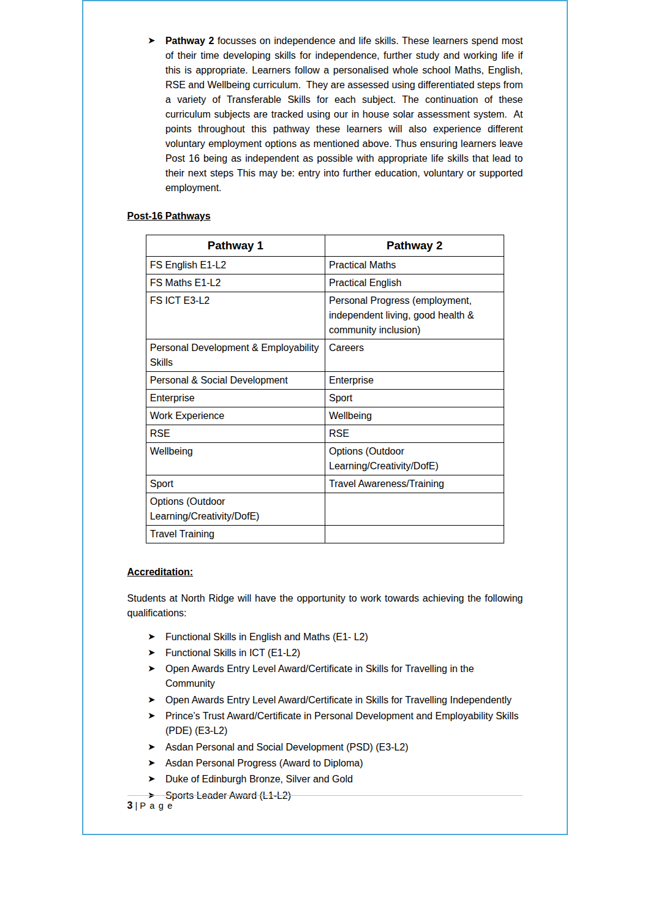➤ Pathway 2 focusses on independence and life skills. These learners spend most of their time developing skills for independence, further study and working life if this is appropriate. Learners follow a personalised whole school Maths, English, RSE and Wellbeing curriculum. They are assessed using differentiated steps from a variety of Transferable Skills for each subject. The continuation of these curriculum subjects are tracked using our in house solar assessment system. At points throughout this pathway these learners will also experience different voluntary employment options as mentioned above. Thus ensuring learners leave Post 16 being as independent as possible with appropriate life skills that lead to their next steps This may be: entry into further education, voluntary or supported employment.
Post-16 Pathways
| Pathway 1 | Pathway 2 |
| --- | --- |
| FS English E1-L2 | Practical Maths |
| FS Maths E1-L2 | Practical English |
| FS ICT E3-L2 | Personal Progress (employment, independent living, good health & community inclusion) |
| Personal Development & Employability Skills | Careers |
| Personal & Social Development | Enterprise |
| Enterprise | Sport |
| Work Experience | Wellbeing |
| RSE | RSE |
| Wellbeing | Options (Outdoor Learning/Creativity/DofE) |
| Sport | Travel Awareness/Training |
| Options (Outdoor Learning/Creativity/DofE) | |
| Travel Training | |
Accreditation:
Students at North Ridge will have the opportunity to work towards achieving the following qualifications:
➤Functional Skills in English and Maths (E1- L2)
➤Functional Skills in ICT (E1-L2)
➤Open Awards Entry Level Award/Certificate in Skills for Travelling in the Community
➤Open Awards Entry Level Award/Certificate in Skills for Travelling Independently
➤Prince’s Trust Award/Certificate in Personal Development and Employability Skills (PDE) (E3-L2)
➤Asdan Personal and Social Development (PSD) (E3-L2)
➤Asdan Personal Progress (Award to Diploma)
➤Duke of Edinburgh Bronze, Silver and Gold
➤Sports Leader Award (L1-L2)
3|P a g e